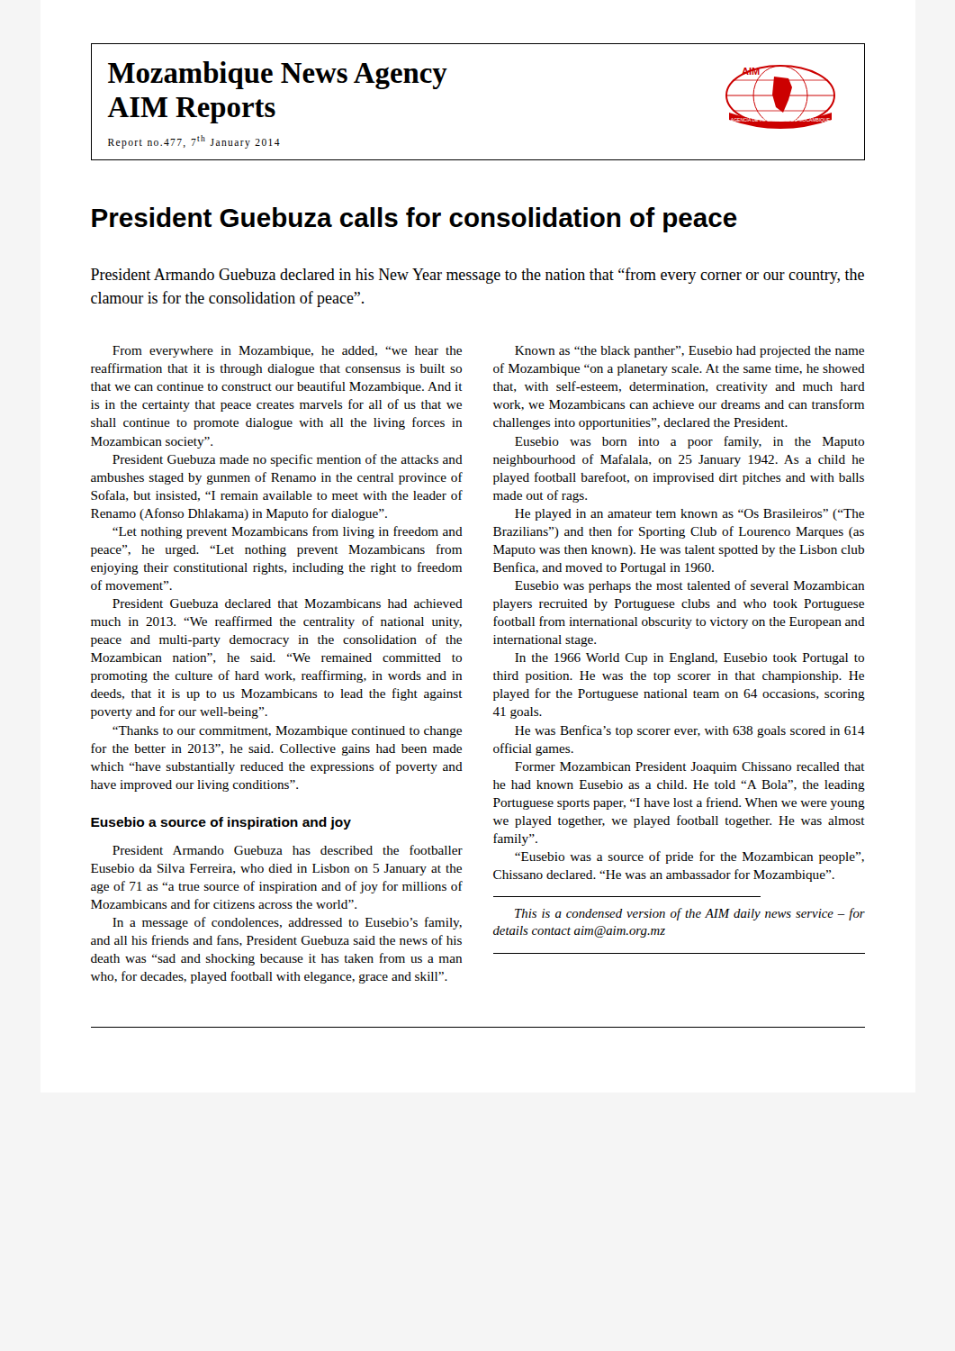Mozambique News Agency
AIM Reports
Report no.477, 7th January 2014
AIM AGENCIA DE INFORMACAO DE MOCAMBIQUE
President Guebuza calls for consolidation of peace
President Armando Guebuza declared in his New Year message to the nation that “from every corner or our country, the clamour is for the consolidation of peace”.
From everywhere in Mozambique, he added, “we hear the reaffirmation that it is through dialogue that consensus is built so that we can continue to construct our beautiful Mozambique. And it is in the certainty that peace creates marvels for all of us that we shall continue to promote dialogue with all the living forces in Mozambican society”.
President Guebuza made no specific mention of the attacks and ambushes staged by gunmen of Renamo in the central province of Sofala, but insisted, “I remain available to meet with the leader of Renamo (Afonso Dhlakama) in Maputo for dialogue”.
“Let nothing prevent Mozambicans from living in freedom and peace”, he urged. “Let nothing prevent Mozambicans from enjoying their constitutional rights, including the right to freedom of movement”.
President Guebuza declared that Mozambicans had achieved much in 2013. “We reaffirmed the centrality of national unity, peace and multi-party democracy in the consolidation of the Mozambican nation”, he said. “We remained committed to promoting the culture of hard work, reaffirming, in words and in deeds, that it is up to us Mozambicans to lead the fight against poverty and for our well-being”.
“Thanks to our commitment, Mozambique continued to change for the better in 2013”, he said. Collective gains had been made which “have substantially reduced the expressions of poverty and have improved our living conditions”.
Eusebio a source of inspiration and joy
President Armando Guebuza has described the footballer Eusebio da Silva Ferreira, who died in Lisbon on 5 January at the age of 71 as “a true source of inspiration and of joy for millions of Mozambicans and for citizens across the world”.
In a message of condolences, addressed to Eusebio’s family, and all his friends and fans, President Guebuza said the news of his death was “sad and shocking because it has taken from us a man who, for decades, played football with elegance, grace and skill”.
Known as “the black panther”, Eusebio had projected the name of Mozambique “on a planetary scale. At the same time, he showed that, with self-esteem, determination, creativity and much hard work, we Mozambicans can achieve our dreams and can transform challenges into opportunities”, declared the President.
Eusebio was born into a poor family, in the Maputo neighbourhood of Mafalala, on 25 January 1942. As a child he played football barefoot, on improvised dirt pitches and with balls made out of rags.
He played in an amateur tem known as “Os Brasileiros” (“The Brazilians”) and then for Sporting Club of Lourenco Marques (as Maputo was then known). He was talent spotted by the Lisbon club Benfica, and moved to Portugal in 1960.
Eusebio was perhaps the most talented of several Mozambican players recruited by Portuguese clubs and who took Portuguese football from international obscurity to victory on the European and international stage.
In the 1966 World Cup in England, Eusebio took Portugal to third position. He was the top scorer in that championship. He played for the Portuguese national team on 64 occasions, scoring 41 goals.
He was Benfica’s top scorer ever, with 638 goals scored in 614 official games.
Former Mozambican President Joaquim Chissano recalled that he had known Eusebio as a child. He told “A Bola”, the leading Portuguese sports paper, “I have lost a friend. When we were young we played together, we played football together. He was almost family”.
“Eusebio was a source of pride for the Mozambican people”, Chissano declared. “He was an ambassador for Mozambique”.
This is a condensed version of the AIM daily news service – for details contact aim@aim.org.mz